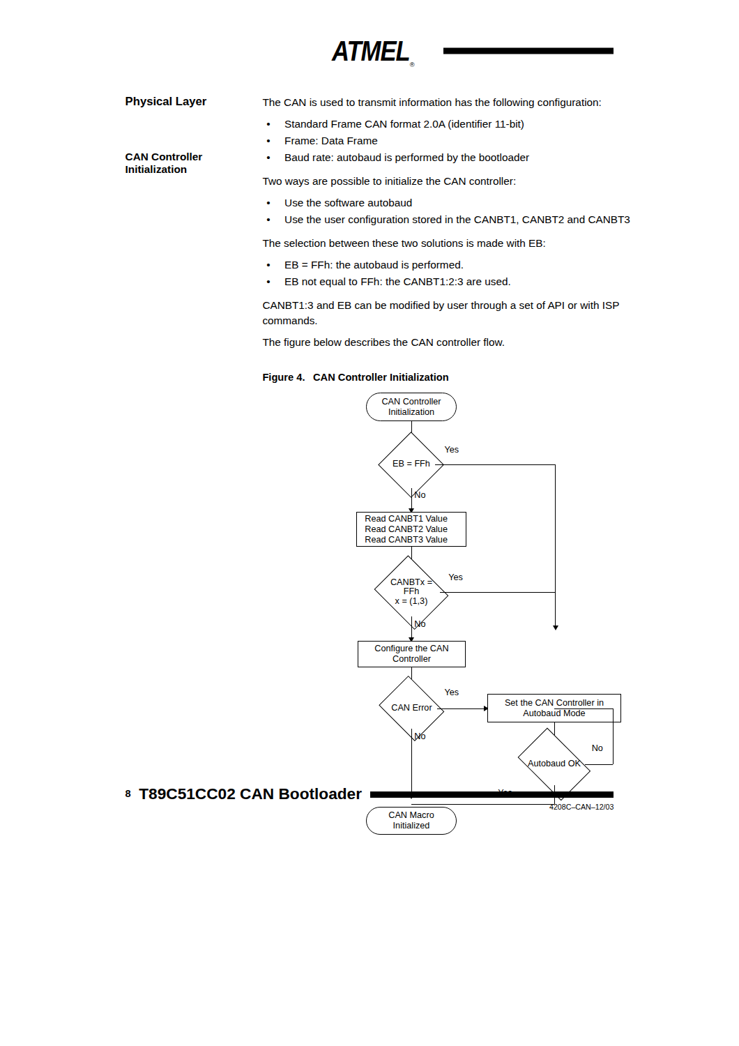ATMEL®
Physical Layer
CAN Controller Initialization
The CAN is used to transmit information has the following configuration:
Standard Frame CAN format 2.0A (identifier 11-bit)
Frame: Data Frame
Baud rate: autobaud is performed by the bootloader
Two ways are possible to initialize the CAN controller:
Use the software autobaud
Use the user configuration stored in the CANBT1, CANBT2 and CANBT3
The selection between these two solutions is made with EB:
EB = FFh: the autobaud is performed.
EB not equal to FFh: the CANBT1:2:3 are used.
CANBT1:3 and EB can be modified by user through a set of API or with ISP commands.
The figure below describes the CAN controller flow.
Figure 4. CAN Controller Initialization
CAN Controller
Initialization
EB = FFh
Yes
No
Read CANBT1 Value
Read CANBT2 Value
Read CANBT3 Value
CANBTx = FFh
x = (1,3)
Yes
No
Configure the CAN
Controller
CAN Error
Yes
No
Set the CAN Controller in
Autobaud Mode
Autobaud OK
No
Yes
CAN Macro
Initialized
8
T89C51CC02 CAN Bootloader
4208C–CAN–12/03